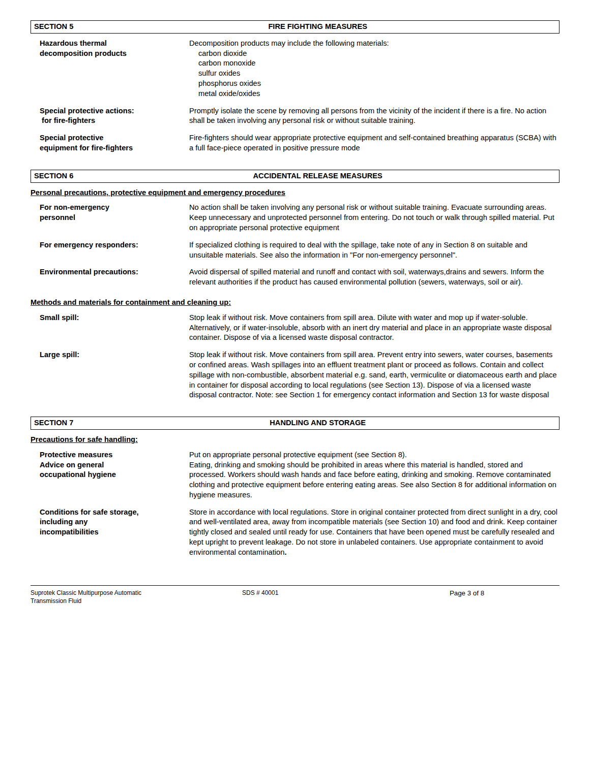SECTION 5
FIRE FIGHTING MEASURES
| Hazardous thermal decomposition products | Decomposition products may include the following materials: carbon dioxide carbon monoxide sulfur oxides phosphorus oxides metal oxide/oxides |
| Special protective actions: for fire-fighters | Promptly isolate the scene by removing all persons from the vicinity of the incident if there is a fire. No action shall be taken involving any personal risk or without suitable training. |
| Special protective equipment for fire-fighters | Fire-fighters should wear appropriate protective equipment and self-contained breathing apparatus (SCBA) with a full face-piece operated in positive pressure mode |
SECTION 6
ACCIDENTAL RELEASE MEASURES
Personal precautions, protective equipment and emergency procedures
| For non-emergency personnel | No action shall be taken involving any personal risk or without suitable training. Evacuate surrounding areas. Keep unnecessary and unprotected personnel from entering. Do not touch or walk through spilled material. Put on appropriate personal protective equipment |
| For emergency responders: | If specialized clothing is required to deal with the spillage, take note of any in Section 8 on suitable and unsuitable materials. See also the information in "For non-emergency personnel". |
| Environmental precautions: | Avoid dispersal of spilled material and runoff and contact with soil, waterways,drains and sewers. Inform the relevant authorities if the product has caused environmental pollution (sewers, waterways, soil or air). |
Methods and materials for containment and cleaning up:
| Small spill: | Stop leak if without risk. Move containers from spill area. Dilute with water and mop up if water-soluble. Alternatively, or if water-insoluble, absorb with an inert dry material and place in an appropriate waste disposal container. Dispose of via a licensed waste disposal contractor. |
| Large spill: | Stop leak if without risk. Move containers from spill area. Prevent entry into sewers, water courses, basements or confined areas. Wash spillages into an effluent treatment plant or proceed as follows. Contain and collect spillage with non-combustible, absorbent material e.g. sand, earth, vermiculite or diatomaceous earth and place in container for disposal according to local regulations (see Section 13). Dispose of via a licensed waste disposal contractor. Note: see Section 1 for emergency contact information and Section 13 for waste disposal |
SECTION 7
HANDLING AND STORAGE
Precautions for safe handling:
| Protective measures Advice on general occupational hygiene | Put on appropriate personal protective equipment (see Section 8). Eating, drinking and smoking should be prohibited in areas where this material is handled, stored and processed. Workers should wash hands and face before eating, drinking and smoking. Remove contaminated clothing and protective equipment before entering eating areas. See also Section 8 for additional information on hygiene measures. |
| Conditions for safe storage, including any incompatibilities | Store in accordance with local regulations. Store in original container protected from direct sunlight in a dry, cool and well-ventilated area, away from incompatible materials (see Section 10) and food and drink. Keep container tightly closed and sealed until ready for use. Containers that have been opened must be carefully resealed and kept upright to prevent leakage. Do not store in unlabeled containers. Use appropriate containment to avoid environmental contamination . |
Suprotek Classic Multipurpose Automatic
Transmission Fluid
SDS # 40001
Page 3 of 8